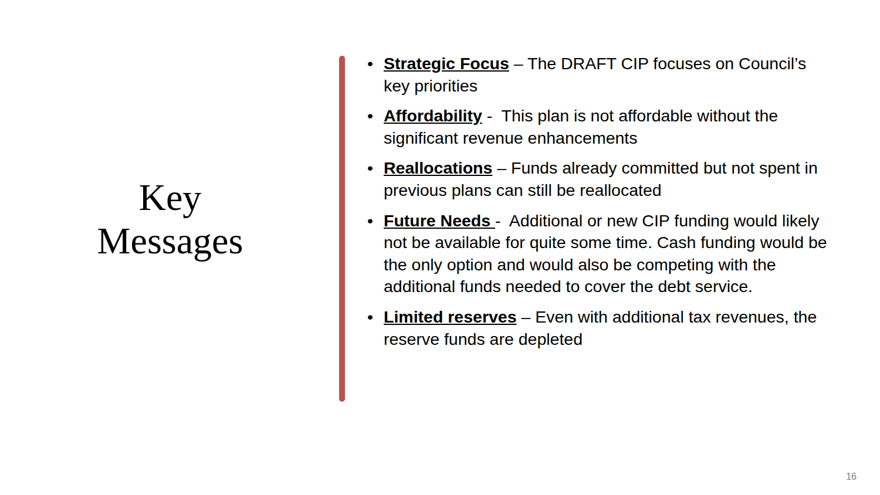Key
Messages
Strategic Focus – The DRAFT CIP focuses on Council’s key priorities
Affordability - This plan is not affordable without the significant revenue enhancements
Reallocations – Funds already committed but not spent in previous plans can still be reallocated
Future Needs - Additional or new CIP funding would likely not be available for quite some time. Cash funding would be the only option and would also be competing with the additional funds needed to cover the debt service.
Limited reserves – Even with additional tax revenues, the reserve funds are depleted
16